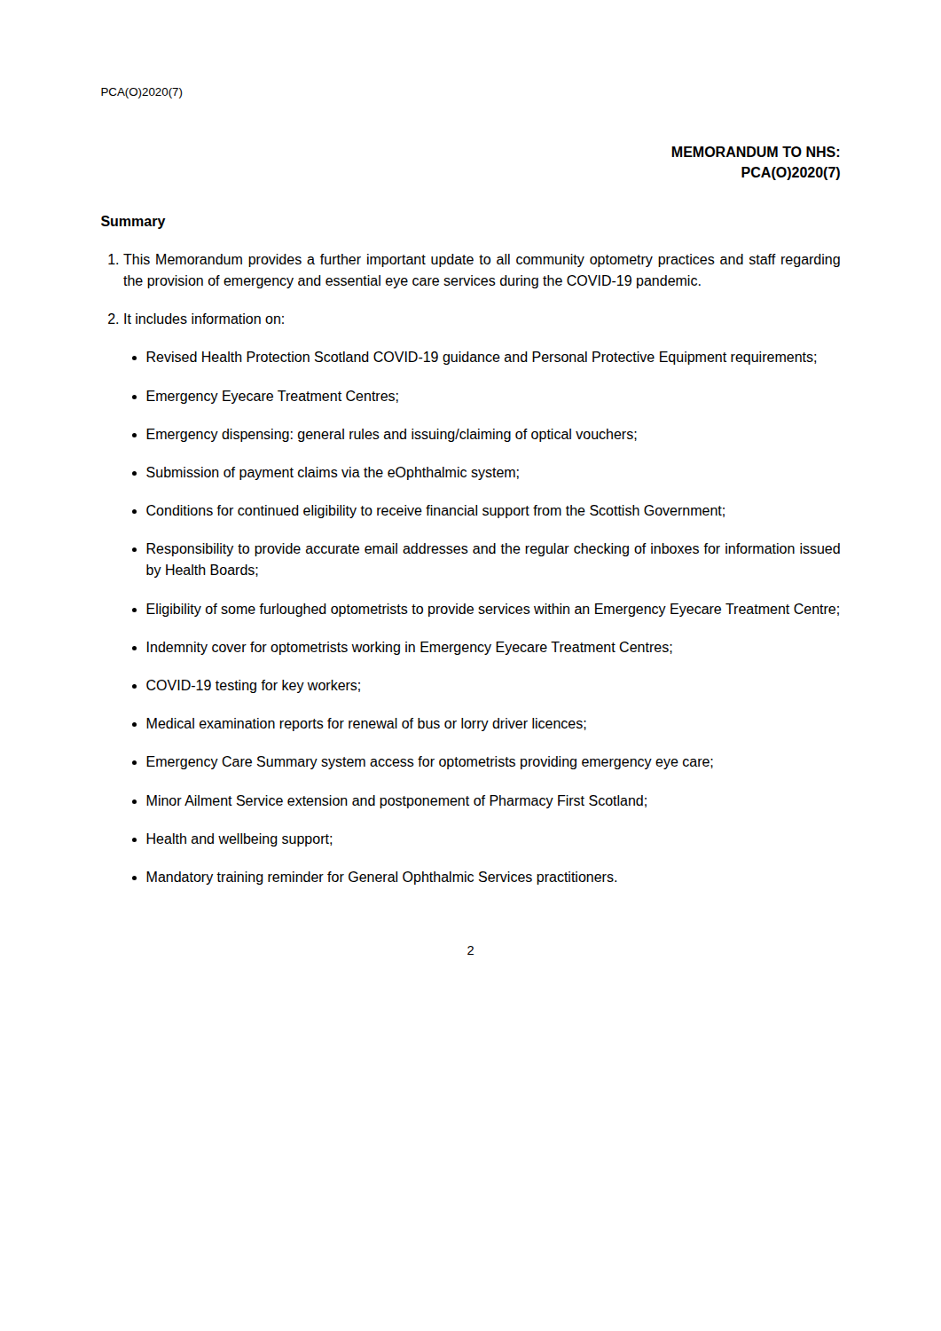PCA(O)2020(7)
MEMORANDUM TO NHS:
PCA(O)2020(7)
Summary
This Memorandum provides a further important update to all community optometry practices and staff regarding the provision of emergency and essential eye care services during the COVID-19 pandemic.
It includes information on:
Revised Health Protection Scotland COVID-19 guidance and Personal Protective Equipment requirements;
Emergency Eyecare Treatment Centres;
Emergency dispensing: general rules and issuing/claiming of optical vouchers;
Submission of payment claims via the eOphthalmic system;
Conditions for continued eligibility to receive financial support from the Scottish Government;
Responsibility to provide accurate email addresses and the regular checking of inboxes for information issued by Health Boards;
Eligibility of some furloughed optometrists to provide services within an Emergency Eyecare Treatment Centre;
Indemnity cover for optometrists working in Emergency Eyecare Treatment Centres;
COVID-19 testing for key workers;
Medical examination reports for renewal of bus or lorry driver licences;
Emergency Care Summary system access for optometrists providing emergency eye care;
Minor Ailment Service extension and postponement of Pharmacy First Scotland;
Health and wellbeing support;
Mandatory training reminder for General Ophthalmic Services practitioners.
2